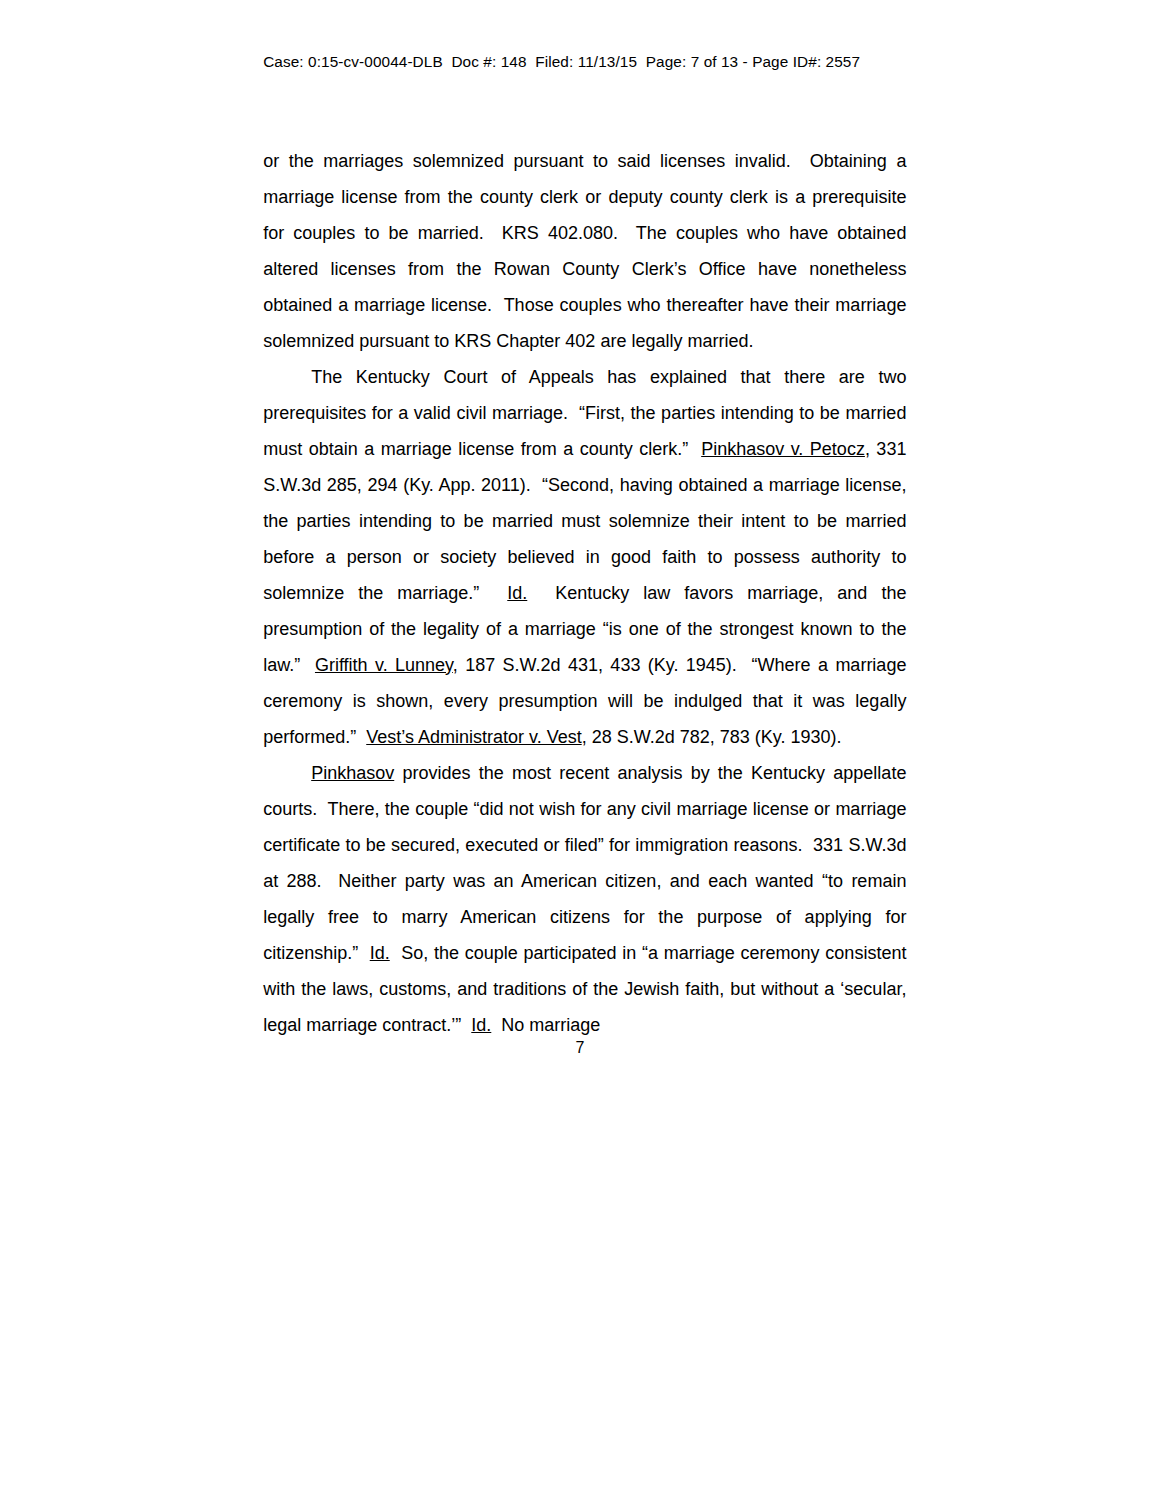Case: 0:15-cv-00044-DLB Doc #: 148 Filed: 11/13/15 Page: 7 of 13 - Page ID#: 2557
or the marriages solemnized pursuant to said licenses invalid. Obtaining a marriage license from the county clerk or deputy county clerk is a prerequisite for couples to be married. KRS 402.080. The couples who have obtained altered licenses from the Rowan County Clerk’s Office have nonetheless obtained a marriage license. Those couples who thereafter have their marriage solemnized pursuant to KRS Chapter 402 are legally married.
The Kentucky Court of Appeals has explained that there are two prerequisites for a valid civil marriage. “First, the parties intending to be married must obtain a marriage license from a county clerk.” Pinkhasov v. Petocz, 331 S.W.3d 285, 294 (Ky. App. 2011). “Second, having obtained a marriage license, the parties intending to be married must solemnize their intent to be married before a person or society believed in good faith to possess authority to solemnize the marriage.” Id. Kentucky law favors marriage, and the presumption of the legality of a marriage “is one of the strongest known to the law.” Griffith v. Lunney, 187 S.W.2d 431, 433 (Ky. 1945). “Where a marriage ceremony is shown, every presumption will be indulged that it was legally performed.” Vest’s Administrator v. Vest, 28 S.W.2d 782, 783 (Ky. 1930).
Pinkhasov provides the most recent analysis by the Kentucky appellate courts. There, the couple “did not wish for any civil marriage license or marriage certificate to be secured, executed or filed” for immigration reasons. 331 S.W.3d at 288. Neither party was an American citizen, and each wanted “to remain legally free to marry American citizens for the purpose of applying for citizenship.” Id. So, the couple participated in “a marriage ceremony consistent with the laws, customs, and traditions of the Jewish faith, but without a ‘secular, legal marriage contract.’” Id. No marriage
7